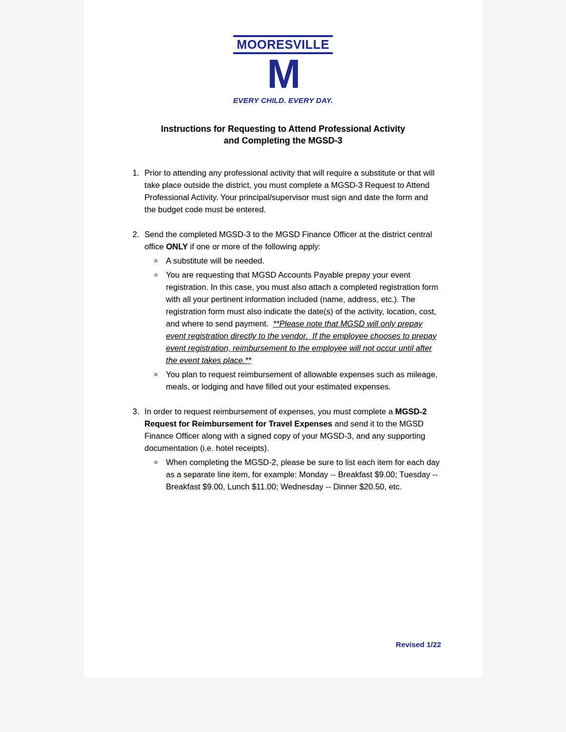MOORESVILLE
M
EVERY CHILD. EVERY DAY.
Instructions for Requesting to Attend Professional Activity
and Completing the MGSD-3
Prior to attending any professional activity that will require a substitute or that will take place outside the district, you must complete a MGSD-3 Request to Attend Professional Activity. Your principal/supervisor must sign and date the form and the budget code must be entered.
Send the completed MGSD-3 to the MGSD Finance Officer at the district central office ONLY if one or more of the following apply:
A substitute will be needed.
You are requesting that MGSD Accounts Payable prepay your event registration. In this case, you must also attach a completed registration form with all your pertinent information included (name, address, etc.). The registration form must also indicate the date(s) of the activity, location, cost, and where to send payment. **Please note that MGSD will only prepay event registration directly to the vendor. If the employee chooses to prepay event registration, reimbursement to the employee will not occur until after the event takes place.**
You plan to request reimbursement of allowable expenses such as mileage, meals, or lodging and have filled out your estimated expenses.
In order to request reimbursement of expenses, you must complete a MGSD-2 Request for Reimbursement for Travel Expenses and send it to the MGSD Finance Officer along with a signed copy of your MGSD-3, and any supporting documentation (i.e. hotel receipts).
When completing the MGSD-2, please be sure to list each item for each day as a separate line item, for example: Monday -- Breakfast $9.00; Tuesday -- Breakfast $9.00, Lunch $11.00; Wednesday -- Dinner $20.50, etc.
Revised 1/22